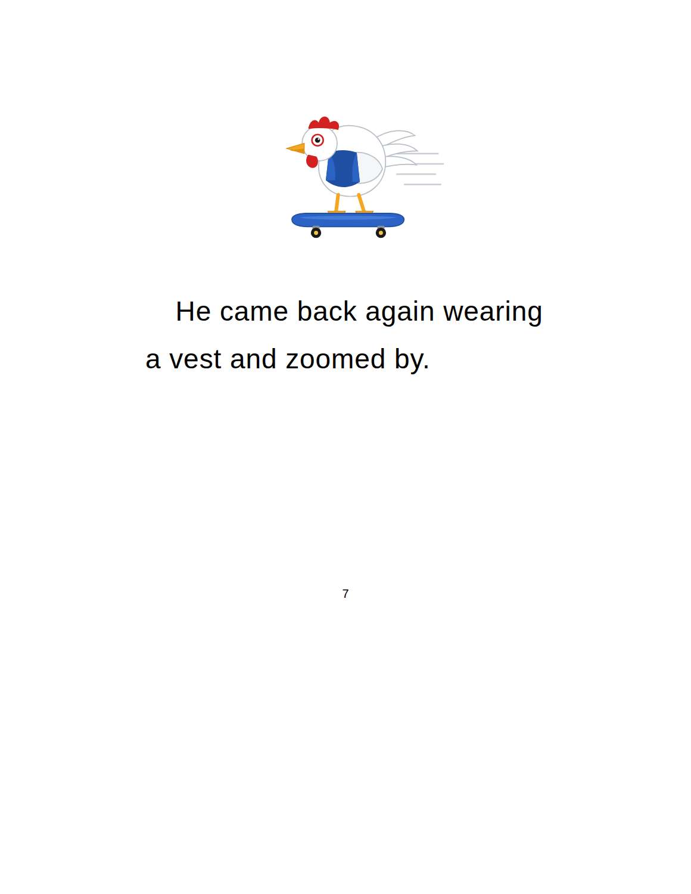He came back again wearing a vest and zoomed by.
7